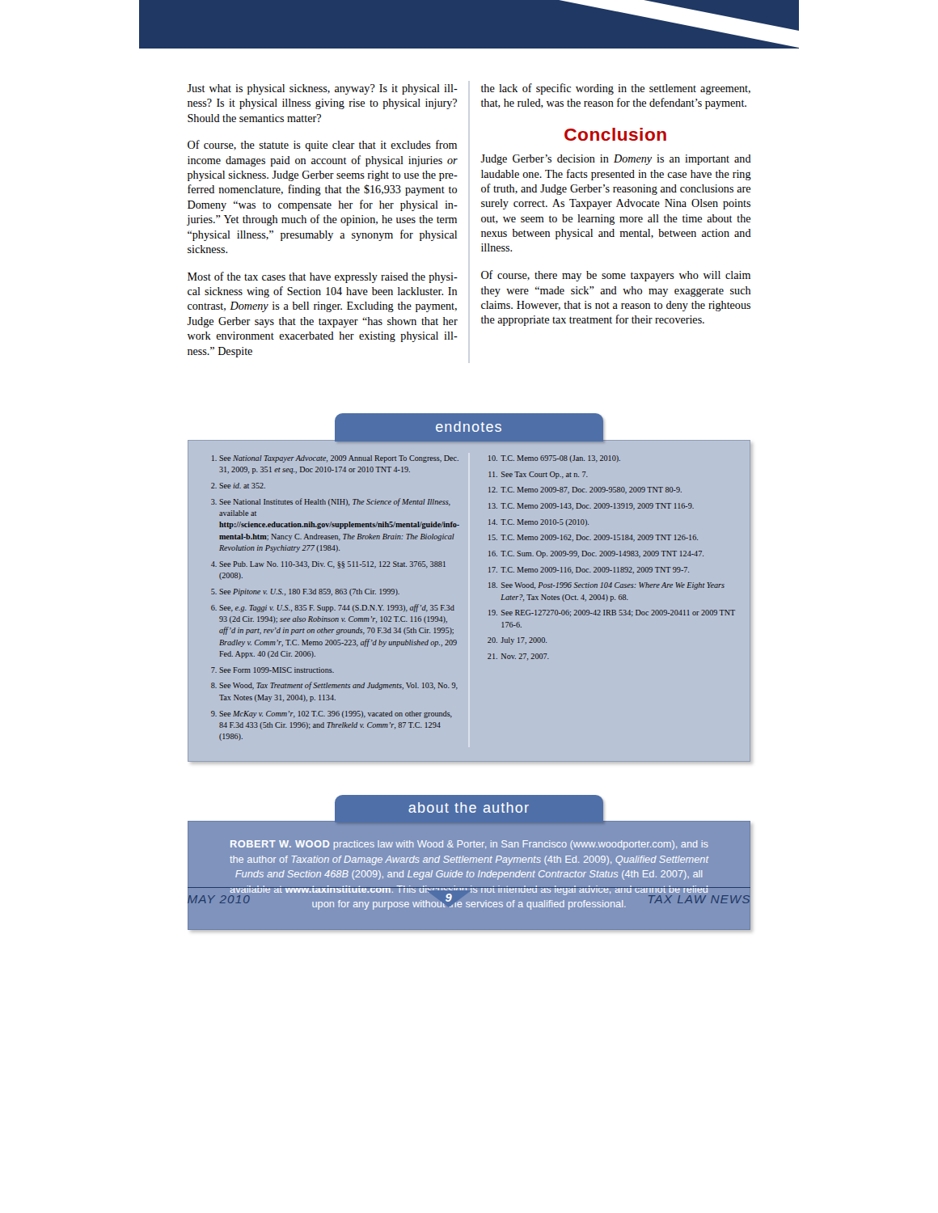Just what is physical sickness, anyway? Is it physical illness? Is it physical illness giving rise to physical injury? Should the semantics matter?
Of course, the statute is quite clear that it excludes from income damages paid on account of physical injuries or physical sickness. Judge Gerber seems right to use the preferred nomenclature, finding that the $16,933 payment to Domeny “was to compensate her for her physical injuries.” Yet through much of the opinion, he uses the term “physical illness,” presumably a synonym for physical sickness.
Most of the tax cases that have expressly raised the physical sickness wing of Section 104 have been lackluster. In contrast, Domeny is a bell ringer. Excluding the payment, Judge Gerber says that the taxpayer “has shown that her work environment exacerbated her existing physical illness.” Despite
the lack of specific wording in the settlement agreement, that, he ruled, was the reason for the defendant’s payment.
Conclusion
Judge Gerber’s decision in Domeny is an important and laudable one. The facts presented in the case have the ring of truth, and Judge Gerber’s reasoning and conclusions are surely correct. As Taxpayer Advocate Nina Olsen points out, we seem to be learning more all the time about the nexus between physical and mental, between action and illness.
Of course, there may be some taxpayers who will claim they were “made sick” and who may exaggerate such claims. However, that is not a reason to deny the righteous the appropriate tax treatment for their recoveries.
endnotes
See National Taxpayer Advocate, 2009 Annual Report To Congress, Dec. 31, 2009, p. 351 et seq., Doc 2010-174 or 2010 TNT 4-19.
See id. at 352.
See National Institutes of Health (NIH), The Science of Mental Illness, available at http://science.education.nih.gov/supplements/nih5/mental/guide/info-mental-b.htm; Nancy C. Andreasen, The Broken Brain: The Biological Revolution in Psychiatry 277 (1984).
See Pub. Law No. 110-343, Div. C, §§ 511-512, 122 Stat. 3765, 3881 (2008).
See Pipitone v. U.S., 180 F.3d 859, 863 (7th Cir. 1999).
See, e.g. Taggi v. U.S., 835 F. Supp. 744 (S.D.N.Y. 1993), aff’d, 35 F.3d 93 (2d Cir. 1994); see also Robinson v. Comm’r, 102 T.C. 116 (1994), aff’d in part, rev’d in part on other grounds, 70 F.3d 34 (5th Cir. 1995); Bradley v. Comm’r, T.C. Memo 2005-223, aff’d by unpublished op., 209 Fed. Appx. 40 (2d Cir. 2006).
See Form 1099-MISC instructions.
See Wood, Tax Treatment of Settlements and Judgments, Vol. 103, No. 9, Tax Notes (May 31, 2004), p. 1134.
See McKay v. Comm’r, 102 T.C. 396 (1995), vacated on other grounds, 84 F.3d 433 (5th Cir. 1996); and Threlkeld v. Comm’r, 87 T.C. 1294 (1986).
T.C. Memo 6975-08 (Jan. 13, 2010).
See Tax Court Op., at n. 7.
T.C. Memo 2009-87, Doc. 2009-9580, 2009 TNT 80-9.
T.C. Memo 2009-143, Doc. 2009-13919, 2009 TNT 116-9.
T.C. Memo 2010-5 (2010).
T.C. Memo 2009-162, Doc. 2009-15184, 2009 TNT 126-16.
T.C. Sum. Op. 2009-99, Doc. 2009-14983, 2009 TNT 124-47.
T.C. Memo 2009-116, Doc. 2009-11892, 2009 TNT 99-7.
See Wood, Post-1996 Section 104 Cases: Where Are We Eight Years Later?, Tax Notes (Oct. 4, 2004) p. 68.
See REG-127270-06; 2009-42 IRB 534; Doc 2009-20411 or 2009 TNT 176-6.
July 17, 2000.
Nov. 27, 2007.
about the author
ROBERT W. WOOD practices law with Wood & Porter, in San Francisco (www.woodporter.com), and is the author of Taxation of Damage Awards and Settlement Payments (4th Ed. 2009), Qualified Settlement Funds and Section 468B (2009), and Legal Guide to Independent Contractor Status (4th Ed. 2007), all available at www.taxinstitute.com. This discussion is not intended as legal advice, and cannot be relied upon for any purpose without the services of a qualified professional.
MAY 2010
9
TAX LAW NEWS